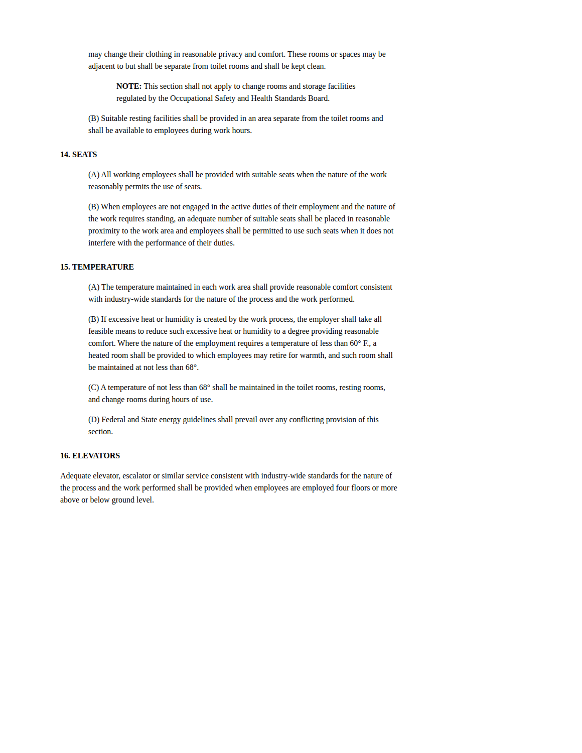may change their clothing in reasonable privacy and comfort. These rooms or spaces may be adjacent to but shall be separate from toilet rooms and shall be kept clean.
NOTE: This section shall not apply to change rooms and storage facilities regulated by the Occupational Safety and Health Standards Board.
(B) Suitable resting facilities shall be provided in an area separate from the toilet rooms and shall be available to employees during work hours.
14. SEATS
(A) All working employees shall be provided with suitable seats when the nature of the work reasonably permits the use of seats.
(B) When employees are not engaged in the active duties of their employment and the nature of the work requires standing, an adequate number of suitable seats shall be placed in reasonable proximity to the work area and employees shall be permitted to use such seats when it does not interfere with the performance of their duties.
15. TEMPERATURE
(A) The temperature maintained in each work area shall provide reasonable comfort consistent with industry-wide standards for the nature of the process and the work performed.
(B) If excessive heat or humidity is created by the work process, the employer shall take all feasible means to reduce such excessive heat or humidity to a degree providing reasonable comfort. Where the nature of the employment requires a temperature of less than 60° F., a heated room shall be provided to which employees may retire for warmth, and such room shall be maintained at not less than 68°.
(C) A temperature of not less than 68° shall be maintained in the toilet rooms, resting rooms, and change rooms during hours of use.
(D) Federal and State energy guidelines shall prevail over any conflicting provision of this section.
16. ELEVATORS
Adequate elevator, escalator or similar service consistent with industry-wide standards for the nature of the process and the work performed shall be provided when employees are employed four floors or more above or below ground level.